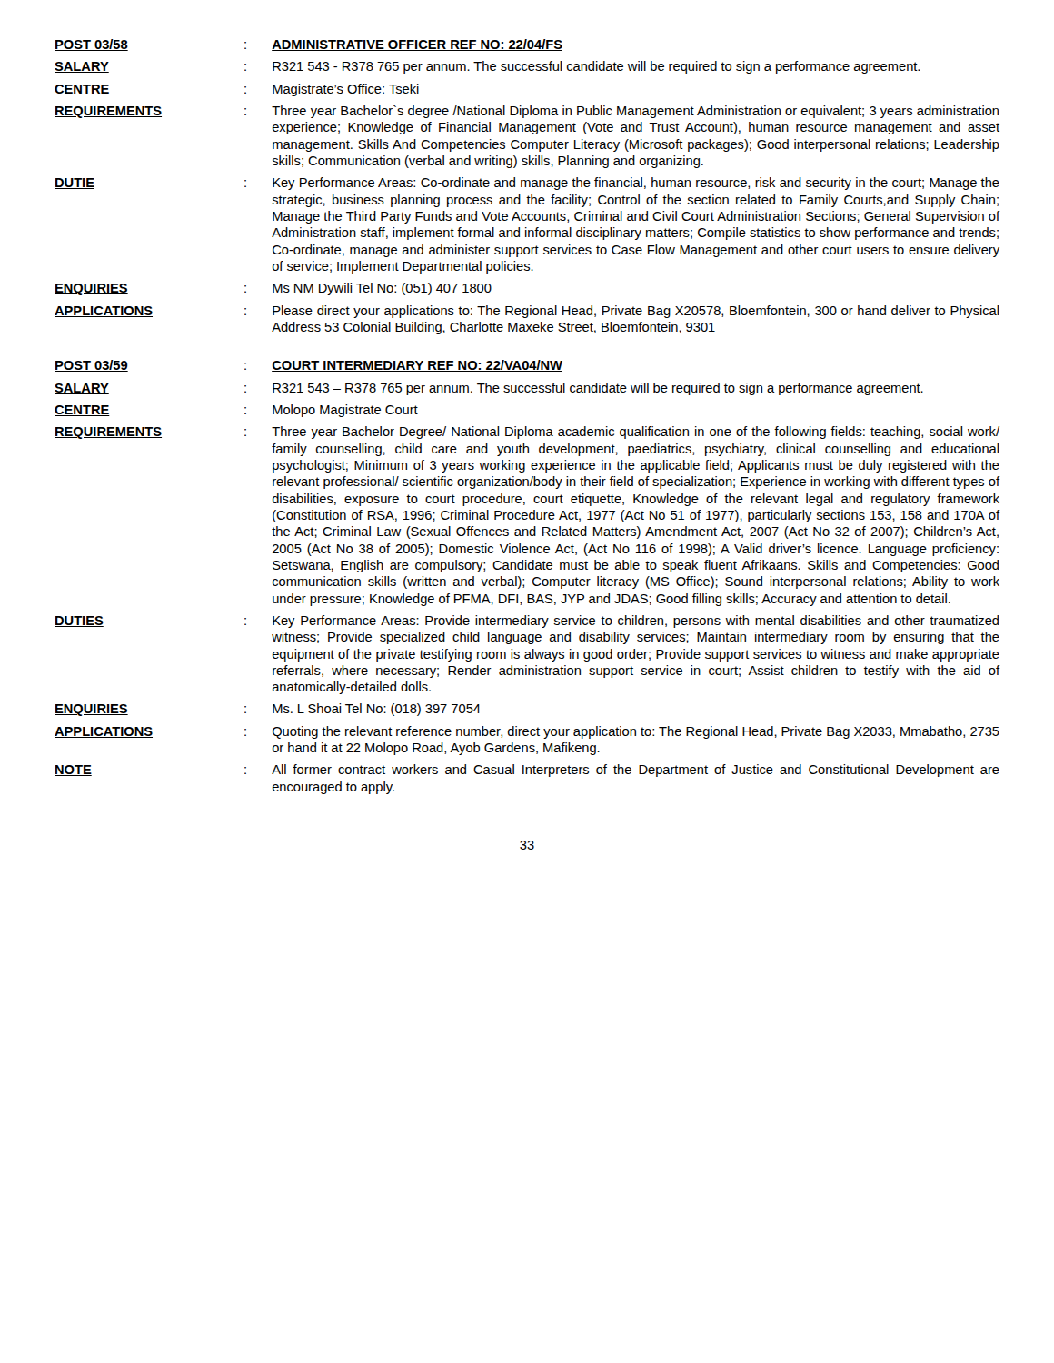| POST 03/58 | : | ADMINISTRATIVE OFFICER REF NO: 22/04/FS |
| SALARY | : | R321 543 - R378 765 per annum. The successful candidate will be required to sign a performance agreement. |
| CENTRE | : | Magistrate’s Office: Tseki |
| REQUIREMENTS | : | Three year Bachelor`s degree /National Diploma in Public Management Administration or equivalent; 3 years administration experience; Knowledge of Financial Management (Vote and Trust Account), human resource management and asset management. Skills And Competencies Computer Literacy (Microsoft packages); Good interpersonal relations; Leadership skills; Communication (verbal and writing) skills, Planning and organizing. |
| DUTIE | : | Key Performance Areas: Co-ordinate and manage the financial, human resource, risk and security in the court; Manage the strategic, business planning process and the facility; Control of the section related to Family Courts,and Supply Chain; Manage the Third Party Funds and Vote Accounts, Criminal and Civil Court Administration Sections; General Supervision of Administration staff, implement formal and informal disciplinary matters; Compile statistics to show performance and trends; Co-ordinate, manage and administer support services to Case Flow Management and other court users to ensure delivery of service; Implement Departmental policies. |
| ENQUIRIES | : | Ms NM Dywili Tel No: (051) 407 1800 |
| APPLICATIONS | : | Please direct your applications to: The Regional Head, Private Bag X20578, Bloemfontein, 300 or hand deliver to Physical Address 53 Colonial Building, Charlotte Maxeke Street, Bloemfontein, 9301 |
| POST 03/59 | : | COURT INTERMEDIARY REF NO: 22/VA04/NW |
| SALARY | : | R321 543 – R378 765 per annum. The successful candidate will be required to sign a performance agreement. |
| CENTRE | : | Molopo Magistrate Court |
| REQUIREMENTS | : | Three year Bachelor Degree/ National Diploma academic qualification in one of the following fields: teaching, social work/ family counselling, child care and youth development, paediatrics, psychiatry, clinical counselling and educational psychologist; Minimum of 3 years working experience in the applicable field; Applicants must be duly registered with the relevant professional/ scientific organization/body in their field of specialization; Experience in working with different types of disabilities, exposure to court procedure, court etiquette, Knowledge of the relevant legal and regulatory framework (Constitution of RSA, 1996; Criminal Procedure Act, 1977 (Act No 51 of 1977), particularly sections 153, 158 and 170A of the Act; Criminal Law (Sexual Offences and Related Matters) Amendment Act, 2007 (Act No 32 of 2007); Children’s Act, 2005 (Act No 38 of 2005); Domestic Violence Act, (Act No 116 of 1998); A Valid driver’s licence. Language proficiency: Setswana, English are compulsory; Candidate must be able to speak fluent Afrikaans. Skills and Competencies: Good communication skills (written and verbal); Computer literacy (MS Office); Sound interpersonal relations; Ability to work under pressure; Knowledge of PFMA, DFI, BAS, JYP and JDAS; Good filling skills; Accuracy and attention to detail. |
| DUTIES | : | Key Performance Areas: Provide intermediary service to children, persons with mental disabilities and other traumatized witness; Provide specialized child language and disability services; Maintain intermediary room by ensuring that the equipment of the private testifying room is always in good order; Provide support services to witness and make appropriate referrals, where necessary; Render administration support service in court; Assist children to testify with the aid of anatomically-detailed dolls. |
| ENQUIRIES | : | Ms. L Shoai Tel No: (018) 397 7054 |
| APPLICATIONS | : | Quoting the relevant reference number, direct your application to: The Regional Head, Private Bag X2033, Mmabatho, 2735 or hand it at 22 Molopo Road, Ayob Gardens, Mafikeng. |
| NOTE | : | All former contract workers and Casual Interpreters of the Department of Justice and Constitutional Development are encouraged to apply. |
33